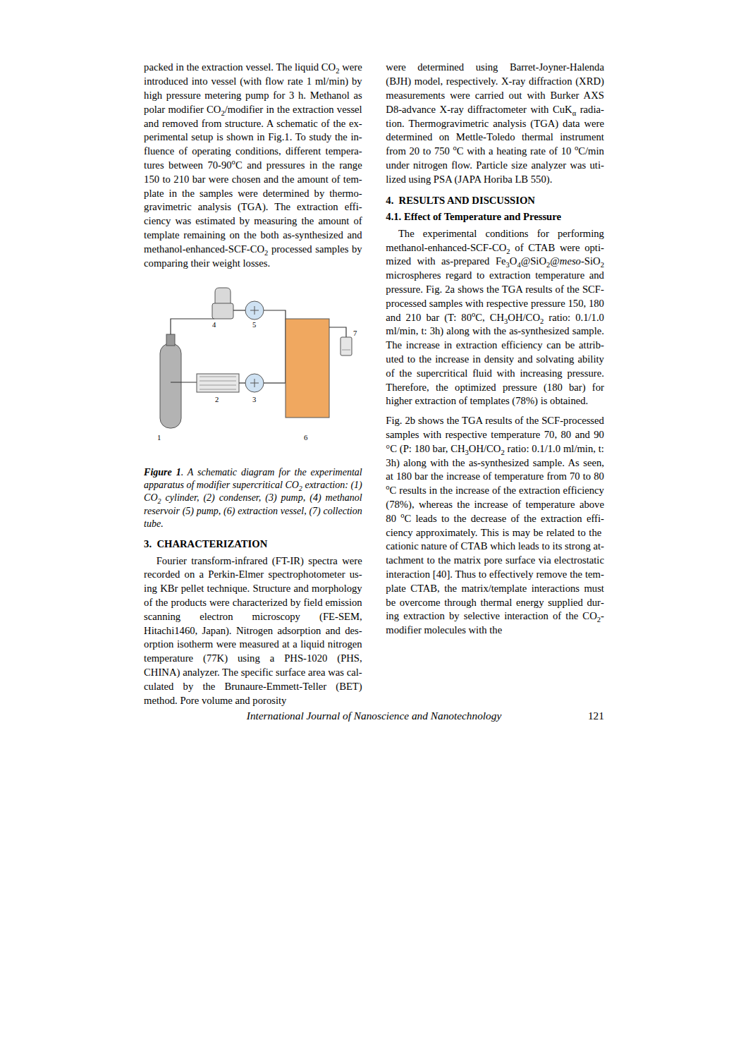packed in the extraction vessel. The liquid CO2 were introduced into vessel (with flow rate 1 ml/min) by high pressure metering pump for 3 h. Methanol as polar modifier CO2/modifier in the extraction vessel and removed from structure. A schematic of the experimental setup is shown in Fig.1. To study the influence of operating conditions, different temperatures between 70-90oC and pressures in the range 150 to 210 bar were chosen and the amount of template in the samples were determined by thermogravimetric analysis (TGA). The extraction efficiency was estimated by measuring the amount of template remaining on the both as-synthesized and methanol-enhanced-SCF-CO2 processed samples by comparing their weight losses.
1 2 3 4 5 6 7
Figure 1. A schematic diagram for the experimental apparatus of modifier supercritical CO2 extraction: (1) CO2 cylinder, (2) condenser, (3) pump, (4) methanol reservoir (5) pump, (6) extraction vessel, (7) collection tube.
3. CHARACTERIZATION
Fourier transform-infrared (FT-IR) spectra were recorded on a Perkin-Elmer spectrophotometer using KBr pellet technique. Structure and morphology of the products were characterized by field emission scanning electron microscopy (FE-SEM, Hitachi1460, Japan). Nitrogen adsorption and desorption isotherm were measured at a liquid nitrogen temperature (77K) using a PHS-1020 (PHS, CHINA) analyzer. The specific surface area was calculated by the Brunaure-Emmett-Teller (BET) method. Pore volume and porosity
were determined using Barret-Joyner-Halenda (BJH) model, respectively. X-ray diffraction (XRD) measurements were carried out with Burker AXS D8-advance X-ray diffractometer with CuKα radiation. Thermogravimetric analysis (TGA) data were determined on Mettle-Toledo thermal instrument from 20 to 750 oC with a heating rate of 10 oC/min under nitrogen flow. Particle size analyzer was utilized using PSA (JAPA Horiba LB 550).
4. RESULTS AND DISCUSSION
4.1. Effect of Temperature and Pressure
The experimental conditions for performing methanol-enhanced-SCF-CO2 of CTAB were optimized with as-prepared Fe3O4@SiO2@meso-SiO2 microspheres regard to extraction temperature and pressure. Fig. 2a shows the TGA results of the SCF-processed samples with respective pressure 150, 180 and 210 bar (T: 80oC, CH3OH/CO2 ratio: 0.1/1.0 ml/min, t: 3h) along with the as-synthesized sample. The increase in extraction efficiency can be attributed to the increase in density and solvating ability of the supercritical fluid with increasing pressure. Therefore, the optimized pressure (180 bar) for higher extraction of templates (78%) is obtained.
Fig. 2b shows the TGA results of the SCF-processed samples with respective temperature 70, 80 and 90 °C (P: 180 bar, CH3OH/CO2 ratio: 0.1/1.0 ml/min, t: 3h) along with the as-synthesized sample. As seen, at 180 bar the increase of temperature from 70 to 80 oC results in the increase of the extraction efficiency (78%), whereas the increase of temperature above 80 oC leads to the decrease of the extraction efficiency approximately. This is may be related to the cationic nature of CTAB which leads to its strong attachment to the matrix pore surface via electrostatic interaction [40]. Thus to effectively remove the template CTAB, the matrix/template interactions must be overcome through thermal energy supplied during extraction by selective interaction of the CO2-modifier molecules with the
International Journal of Nanoscience and Nanotechnology 121